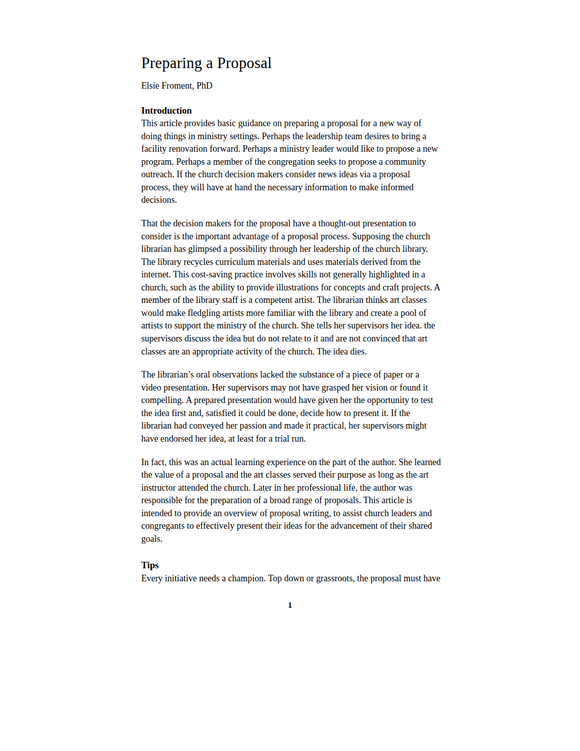Preparing a Proposal
Elsie Froment, PhD
Introduction
This article provides basic guidance on preparing a proposal for a new way of doing things in ministry settings. Perhaps the leadership team desires to bring a facility renovation forward. Perhaps a ministry leader would like to propose a new program. Perhaps a member of the congregation seeks to propose a community outreach. If the church decision makers consider news ideas via a proposal process, they will have at hand the necessary information to make informed decisions.
That the decision makers for the proposal have a thought-out presentation to consider is the important advantage of a proposal process. Supposing the church librarian has glimpsed a possibility through her leadership of the church library. The library recycles curriculum materials and uses materials derived from the internet. This cost-saving practice involves skills not generally highlighted in a church, such as the ability to provide illustrations for concepts and craft projects. A member of the library staff is a competent artist. The librarian thinks art classes would make fledgling artists more familiar with the library and create a pool of artists to support the ministry of the church. She tells her supervisors her idea. the supervisors discuss the idea but do not relate to it and are not convinced that art classes are an appropriate activity of the church. The idea dies.
The librarian’s oral observations lacked the substance of a piece of paper or a video presentation. Her supervisors may not have grasped her vision or found it compelling. A prepared presentation would have given her the opportunity to test the idea first and, satisfied it could be done, decide how to present it. If the librarian had conveyed her passion and made it practical, her supervisors might have endorsed her idea, at least for a trial run.
In fact, this was an actual learning experience on the part of the author. She learned the value of a proposal and the art classes served their purpose as long as the art instructor attended the church. Later in her professional life, the author was responsible for the preparation of a broad range of proposals. This article is intended to provide an overview of proposal writing, to assist church leaders and congregants to effectively present their ideas for the advancement of their shared goals.
Tips
Every initiative needs a champion. Top down or grassroots, the proposal must have
1